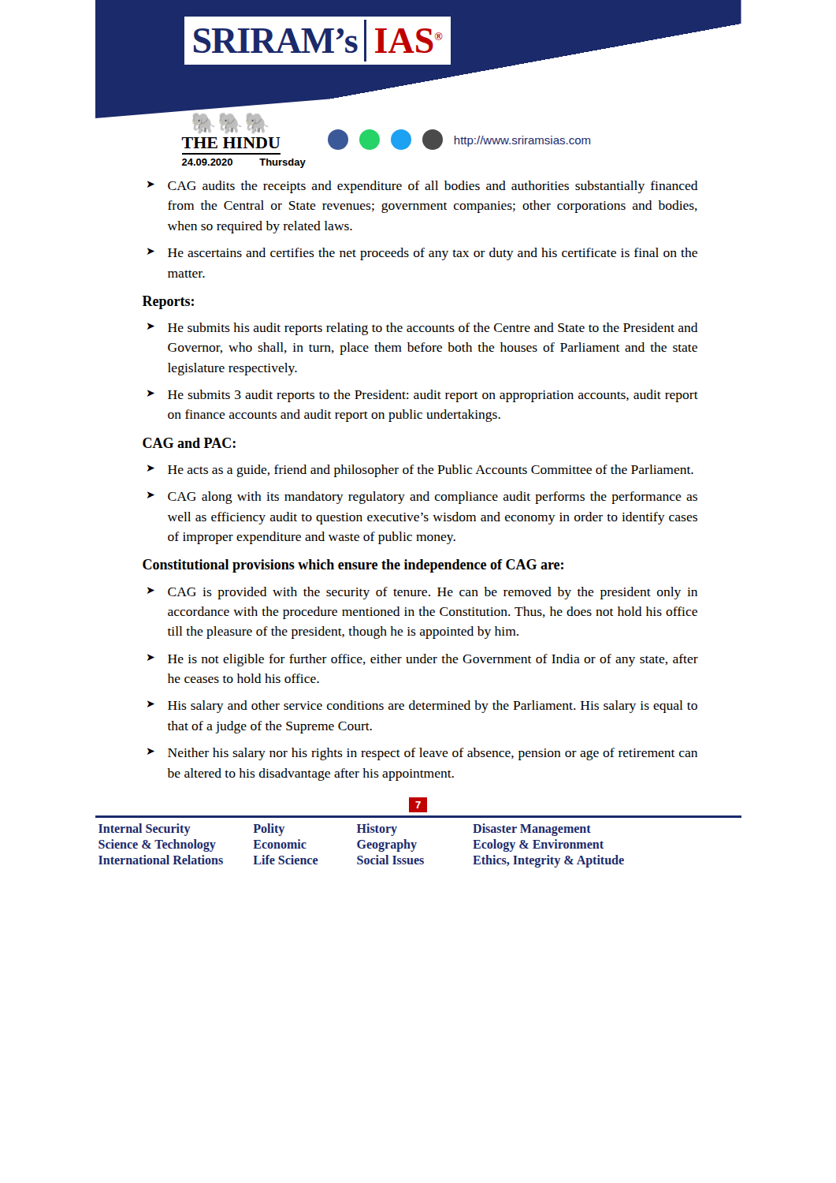SRIRAM’s IAS®
🐘🐘🐘
THE HINDU
http://www.sriramsias.com
24.09.2020 Thursday
CAG audits the receipts and expenditure of all bodies and authorities substantially financed from the Central or State revenues; government companies; other corporations and bodies, when so required by related laws.
He ascertains and certifies the net proceeds of any tax or duty and his certificate is final on the matter.
Reports:
He submits his audit reports relating to the accounts of the Centre and State to the President and Governor, who shall, in turn, place them before both the houses of Parliament and the state legislature respectively.
He submits 3 audit reports to the President: audit report on appropriation accounts, audit report on finance accounts and audit report on public undertakings.
CAG and PAC:
He acts as a guide, friend and philosopher of the Public Accounts Committee of the Parliament.
CAG along with its mandatory regulatory and compliance audit performs the performance as well as efficiency audit to question executive’s wisdom and economy in order to identify cases of improper expenditure and waste of public money.
Constitutional provisions which ensure the independence of CAG are:
CAG is provided with the security of tenure. He can be removed by the president only in accordance with the procedure mentioned in the Constitution. Thus, he does not hold his office till the pleasure of the president, though he is appointed by him.
He is not eligible for further office, either under the Government of India or of any state, after he ceases to hold his office.
His salary and other service conditions are determined by the Parliament. His salary is equal to that of a judge of the Supreme Court.
Neither his salary nor his rights in respect of leave of absence, pension or age of retirement can be altered to his disadvantage after his appointment.
7
| Internal Security | Polity | History | Disaster Management |
| Science & Technology | Economic | Geography | Ecology & Environment |
| International Relations | Life Science | Social Issues | Ethics, Integrity & Aptitude |